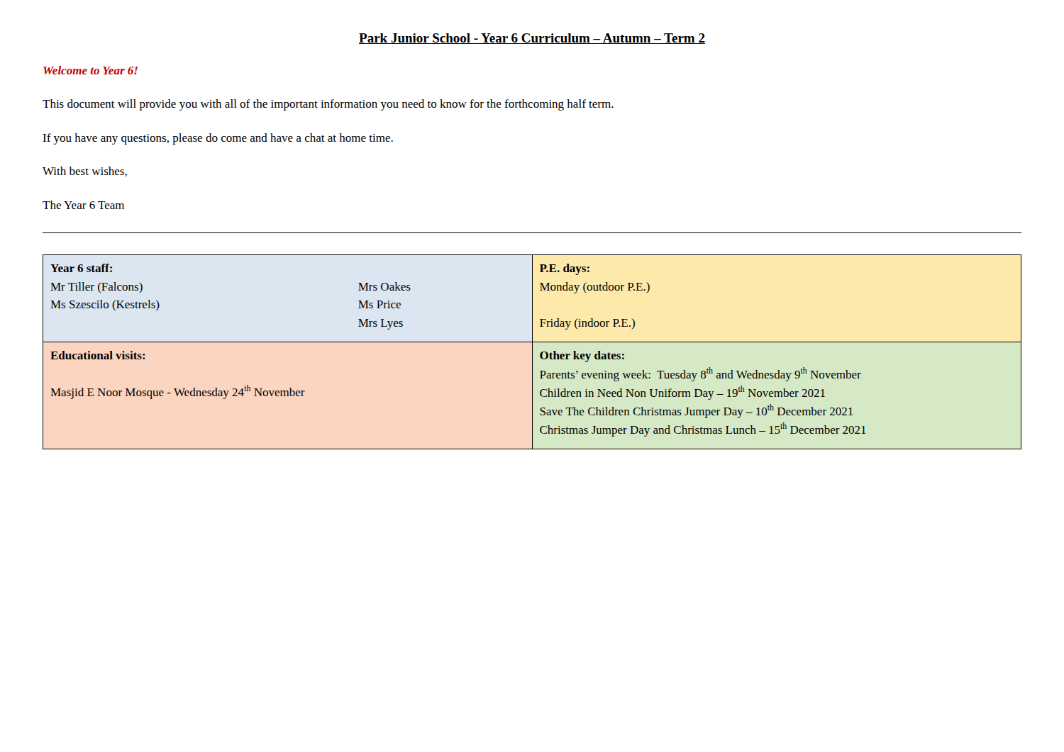Park Junior School - Year 6 Curriculum – Autumn – Term 2
Welcome to Year 6!
This document will provide you with all of the important information you need to know for the forthcoming half term.
If you have any questions, please do come and have a chat at home time.
With best wishes,
The Year 6 Team
| Year 6 staff: Mr Tiller (Falcons) Mrs Oakes Ms Szescilo (Kestrels) Ms Price Mrs Lyes | P.E. days: Monday (outdoor P.E.) Friday (indoor P.E.) |
| Educational visits: Masjid E Noor Mosque - Wednesday 24 th November | Other key dates: Parents’ evening week: Tuesday 8 th and Wednesday 9 th November Children in Need Non Uniform Day – 19 th November 2021 Save The Children Christmas Jumper Day – 10 th December 2021 Christmas Jumper Day and Christmas Lunch – 15 th December 2021 |